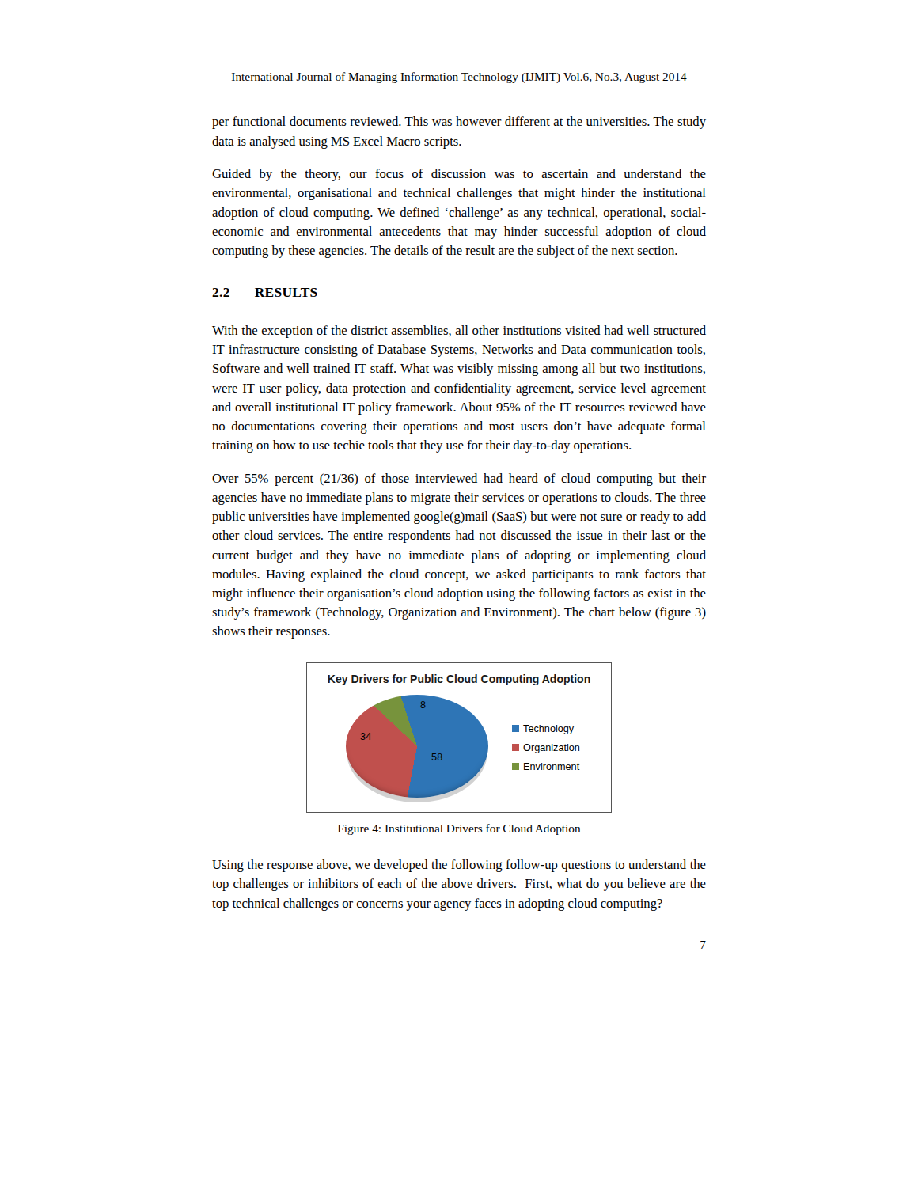International Journal of Managing Information Technology (IJMIT) Vol.6, No.3, August 2014
per functional documents reviewed. This was however different at the universities. The study data is analysed using MS Excel Macro scripts.
Guided by the theory, our focus of discussion was to ascertain and understand the environmental, organisational and technical challenges that might hinder the institutional adoption of cloud computing. We defined ‘challenge’ as any technical, operational, social-economic and environmental antecedents that may hinder successful adoption of cloud computing by these agencies. The details of the result are the subject of the next section.
2.2 RESULTS
With the exception of the district assemblies, all other institutions visited had well structured IT infrastructure consisting of Database Systems, Networks and Data communication tools, Software and well trained IT staff. What was visibly missing among all but two institutions, were IT user policy, data protection and confidentiality agreement, service level agreement and overall institutional IT policy framework. About 95% of the IT resources reviewed have no documentations covering their operations and most users don’t have adequate formal training on how to use techie tools that they use for their day-to-day operations.
Over 55% percent (21/36) of those interviewed had heard of cloud computing but their agencies have no immediate plans to migrate their services or operations to clouds. The three public universities have implemented google(g)mail (SaaS) but were not sure or ready to add other cloud services. The entire respondents had not discussed the issue in their last or the current budget and they have no immediate plans of adopting or implementing cloud modules. Having explained the cloud concept, we asked participants to rank factors that might influence their organisation’s cloud adoption using the following factors as exist in the study’s framework (Technology, Organization and Environment). The chart below (figure 3) shows their responses.
Key Drivers for Public Cloud Computing Adoption
58 34 8
Technology
Organization
Environment
Figure 4: Institutional Drivers for Cloud Adoption
Using the response above, we developed the following follow-up questions to understand the top challenges or inhibitors of each of the above drivers. First, what do you believe are the top technical challenges or concerns your agency faces in adopting cloud computing?
7